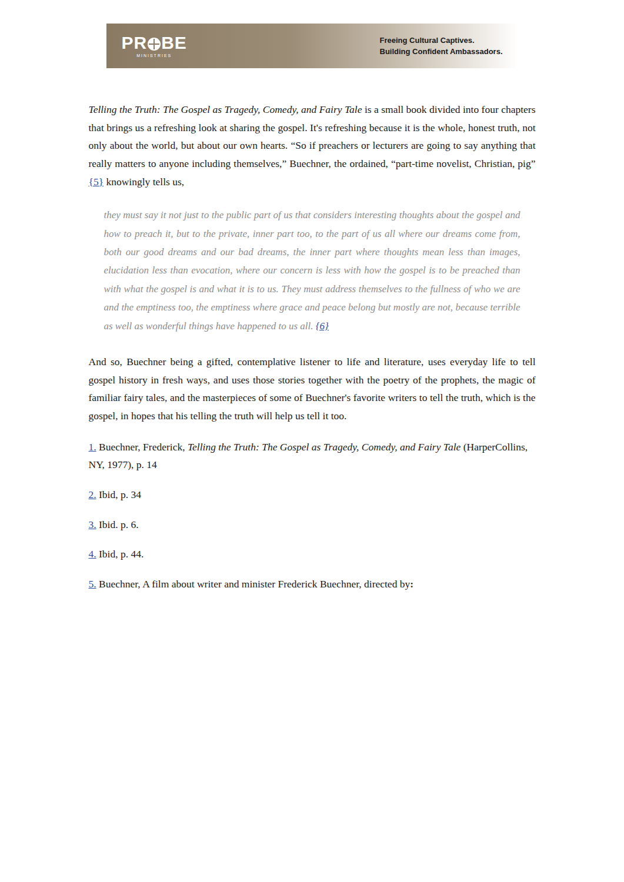PR BE
MINISTRIES
Freeing Cultural Captives.
Building Confident Ambassadors.
Telling the Truth: The Gospel as Tragedy, Comedy, and Fairy Tale is a small book divided into four chapters that brings us a refreshing look at sharing the gospel. It's refreshing because it is the whole, honest truth, not only about the world, but about our own hearts. “So if preachers or lecturers are going to say anything that really matters to anyone including themselves,” Buechner, the ordained, “part-time novelist, Christian, pig” {5} knowingly tells us,
they must say it not just to the public part of us that considers interesting thoughts about the gospel and how to preach it, but to the private, inner part too, to the part of us all where our dreams come from, both our good dreams and our bad dreams, the inner part where thoughts mean less than images, elucidation less than evocation, where our concern is less with how the gospel is to be preached than with what the gospel is and what it is to us. They must address themselves to the fullness of who we are and the emptiness too, the emptiness where grace and peace belong but mostly are not, because terrible as well as wonderful things have happened to us all. {6}
And so, Buechner being a gifted, contemplative listener to life and literature, uses everyday life to tell gospel history in fresh ways, and uses those stories together with the poetry of the prophets, the magic of familiar fairy tales, and the masterpieces of some of Buechner's favorite writers to tell the truth, which is the gospel, in hopes that his telling the truth will help us tell it too.
1. Buechner, Frederick, Telling the Truth: The Gospel as Tragedy, Comedy, and Fairy Tale (HarperCollins, NY, 1977), p. 14
2. Ibid, p. 34
3. Ibid. p. 6.
4. Ibid, p. 44.
5. Buechner, A film about writer and minister Frederick Buechner, directed by: